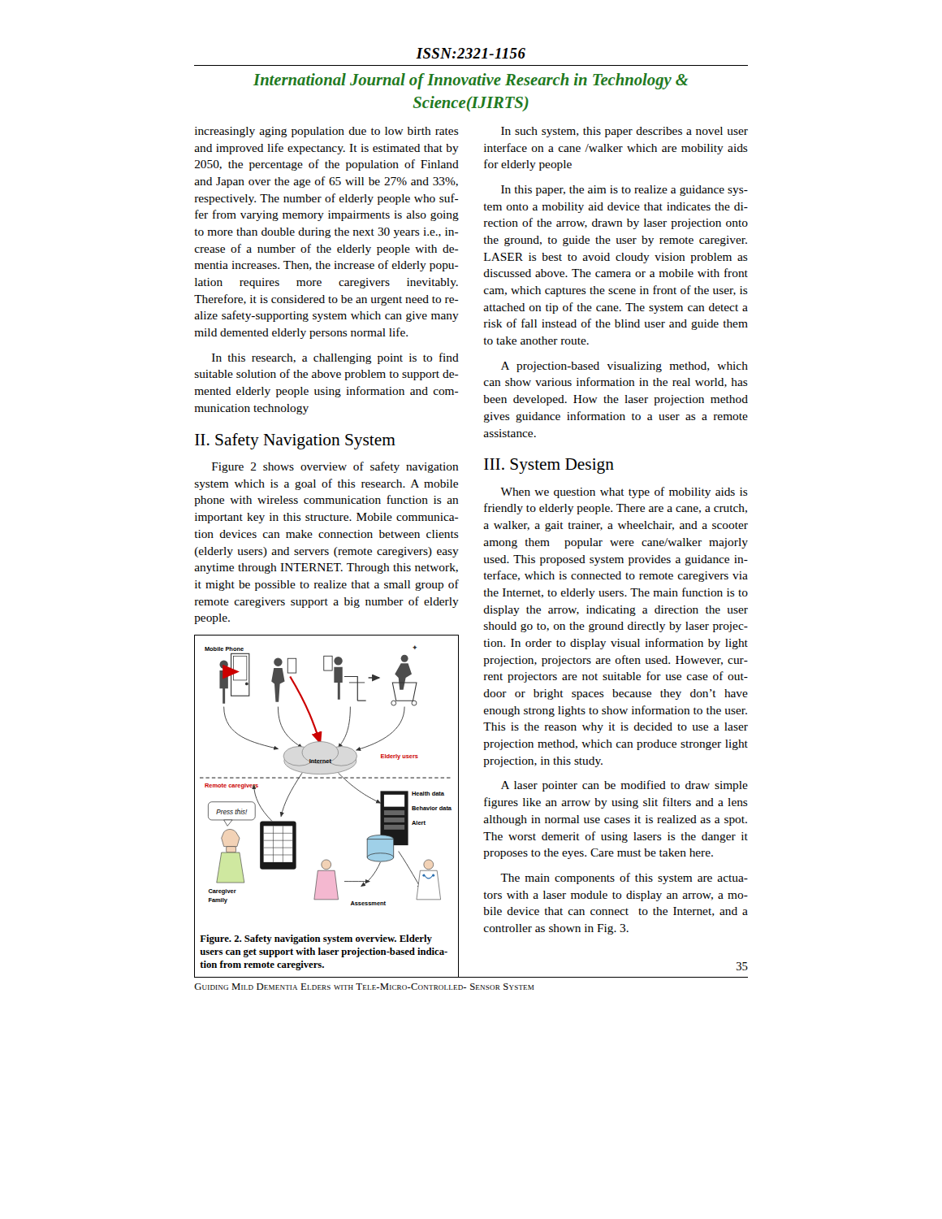ISSN:2321-1156
International Journal of Innovative Research in Technology & Science(IJIRTS)
increasingly aging population due to low birth rates and improved life expectancy. It is estimated that by 2050, the percentage of the population of Finland and Japan over the age of 65 will be 27% and 33%, respectively. The number of elderly people who suffer from varying memory impairments is also going to more than double during the next 30 years i.e., increase of a number of the elderly people with dementia increases. Then, the increase of elderly population requires more caregivers inevitably. Therefore, it is considered to be an urgent need to realize safety-supporting system which can give many mild demented elderly persons normal life.
In this research, a challenging point is to find suitable solution of the above problem to support demented elderly people using information and communication technology
II. Safety Navigation System
Figure 2 shows overview of safety navigation system which is a goal of this research. A mobile phone with wireless communication function is an important key in this structure. Mobile communication devices can make connection between clients (elderly users) and servers (remote caregivers) easy anytime through INTERNET. Through this network, it might be possible to realize that a small group of remote caregivers support a big number of elderly people.
Mobile Phone ✦ Internet Elderly users Remote caregivers Press this! Caregiver Family Health data Behavior data Alert Assessment
Figure. 2. Safety navigation system overview. Elderly users can get support with laser projection-based indication from remote caregivers.
In such system, this paper describes a novel user interface on a cane /walker which are mobility aids for elderly people
In this paper, the aim is to realize a guidance system onto a mobility aid device that indicates the direction of the arrow, drawn by laser projection onto the ground, to guide the user by remote caregiver. LASER is best to avoid cloudy vision problem as discussed above. The camera or a mobile with front cam, which captures the scene in front of the user, is attached on tip of the cane. The system can detect a risk of fall instead of the blind user and guide them to take another route.
A projection-based visualizing method, which can show various information in the real world, has been developed. How the laser projection method gives guidance information to a user as a remote assistance.
III. System Design
When we question what type of mobility aids is friendly to elderly people. There are a cane, a crutch, a walker, a gait trainer, a wheelchair, and a scooter among them popular were cane/walker majorly used. This proposed system provides a guidance interface, which is connected to remote caregivers via the Internet, to elderly users. The main function is to display the arrow, indicating a direction the user should go to, on the ground directly by laser projection. In order to display visual information by light projection, projectors are often used. However, current projectors are not suitable for use case of outdoor or bright spaces because they don’t have enough strong lights to show information to the user. This is the reason why it is decided to use a laser projection method, which can produce stronger light projection, in this study.
A laser pointer can be modified to draw simple figures like an arrow by using slit filters and a lens although in normal use cases it is realized as a spot. The worst demerit of using lasers is the danger it proposes to the eyes. Care must be taken here.
The main components of this system are actuators with a laser module to display an arrow, a mobile device that can connect to the Internet, and a controller as shown in Fig. 3.
35
Guiding Mild Dementia Elders with Tele-Micro-Controlled- Sensor System